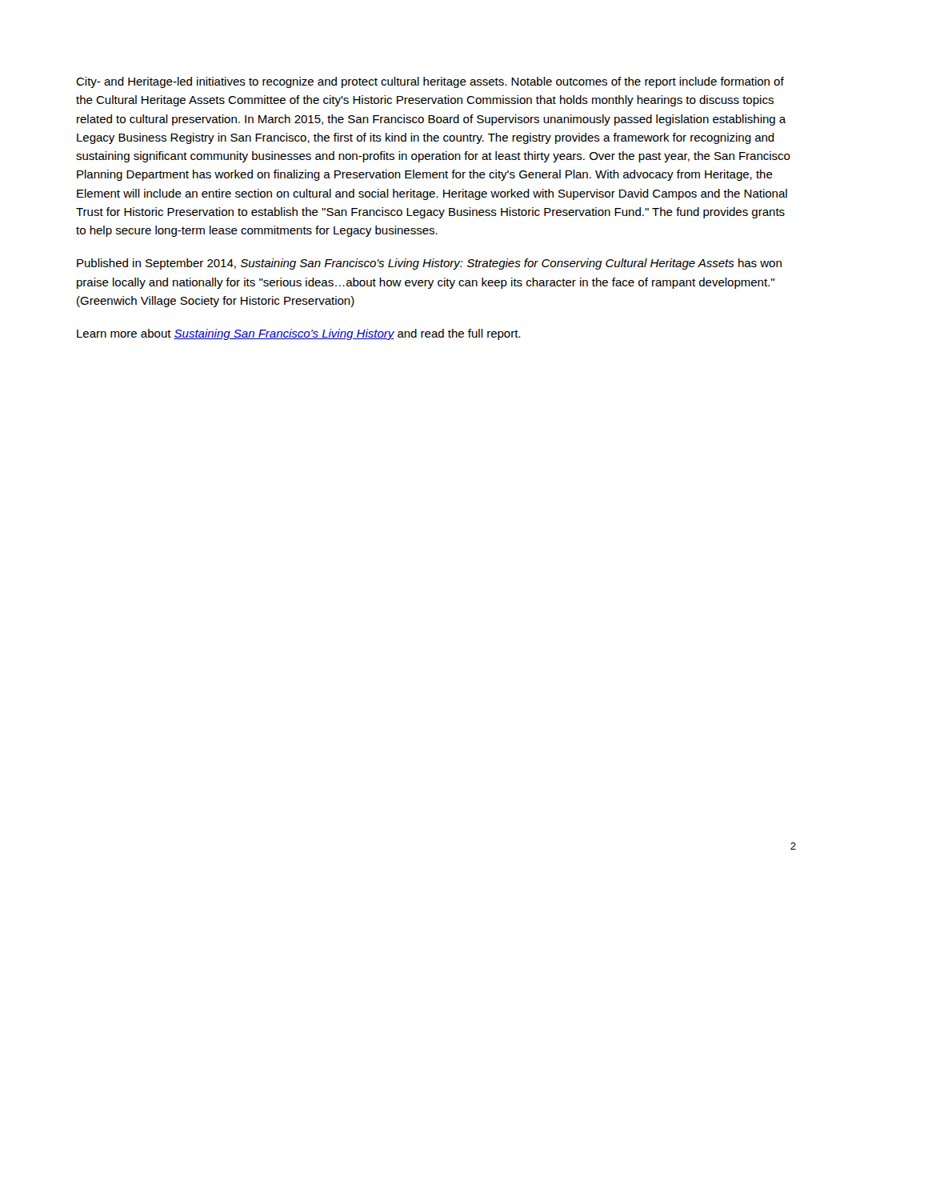City- and Heritage-led initiatives to recognize and protect cultural heritage assets. Notable outcomes of the report include formation of the Cultural Heritage Assets Committee of the city's Historic Preservation Commission that holds monthly hearings to discuss topics related to cultural preservation. In March 2015, the San Francisco Board of Supervisors unanimously passed legislation establishing a Legacy Business Registry in San Francisco, the first of its kind in the country. The registry provides a framework for recognizing and sustaining significant community businesses and non-profits in operation for at least thirty years. Over the past year, the San Francisco Planning Department has worked on finalizing a Preservation Element for the city's General Plan. With advocacy from Heritage, the Element will include an entire section on cultural and social heritage. Heritage worked with Supervisor David Campos and the National Trust for Historic Preservation to establish the "San Francisco Legacy Business Historic Preservation Fund." The fund provides grants to help secure long-term lease commitments for Legacy businesses.
Published in September 2014, Sustaining San Francisco's Living History: Strategies for Conserving Cultural Heritage Assets has won praise locally and nationally for its "serious ideas…about how every city can keep its character in the face of rampant development." (Greenwich Village Society for Historic Preservation)
Learn more about Sustaining San Francisco's Living History and read the full report.
2